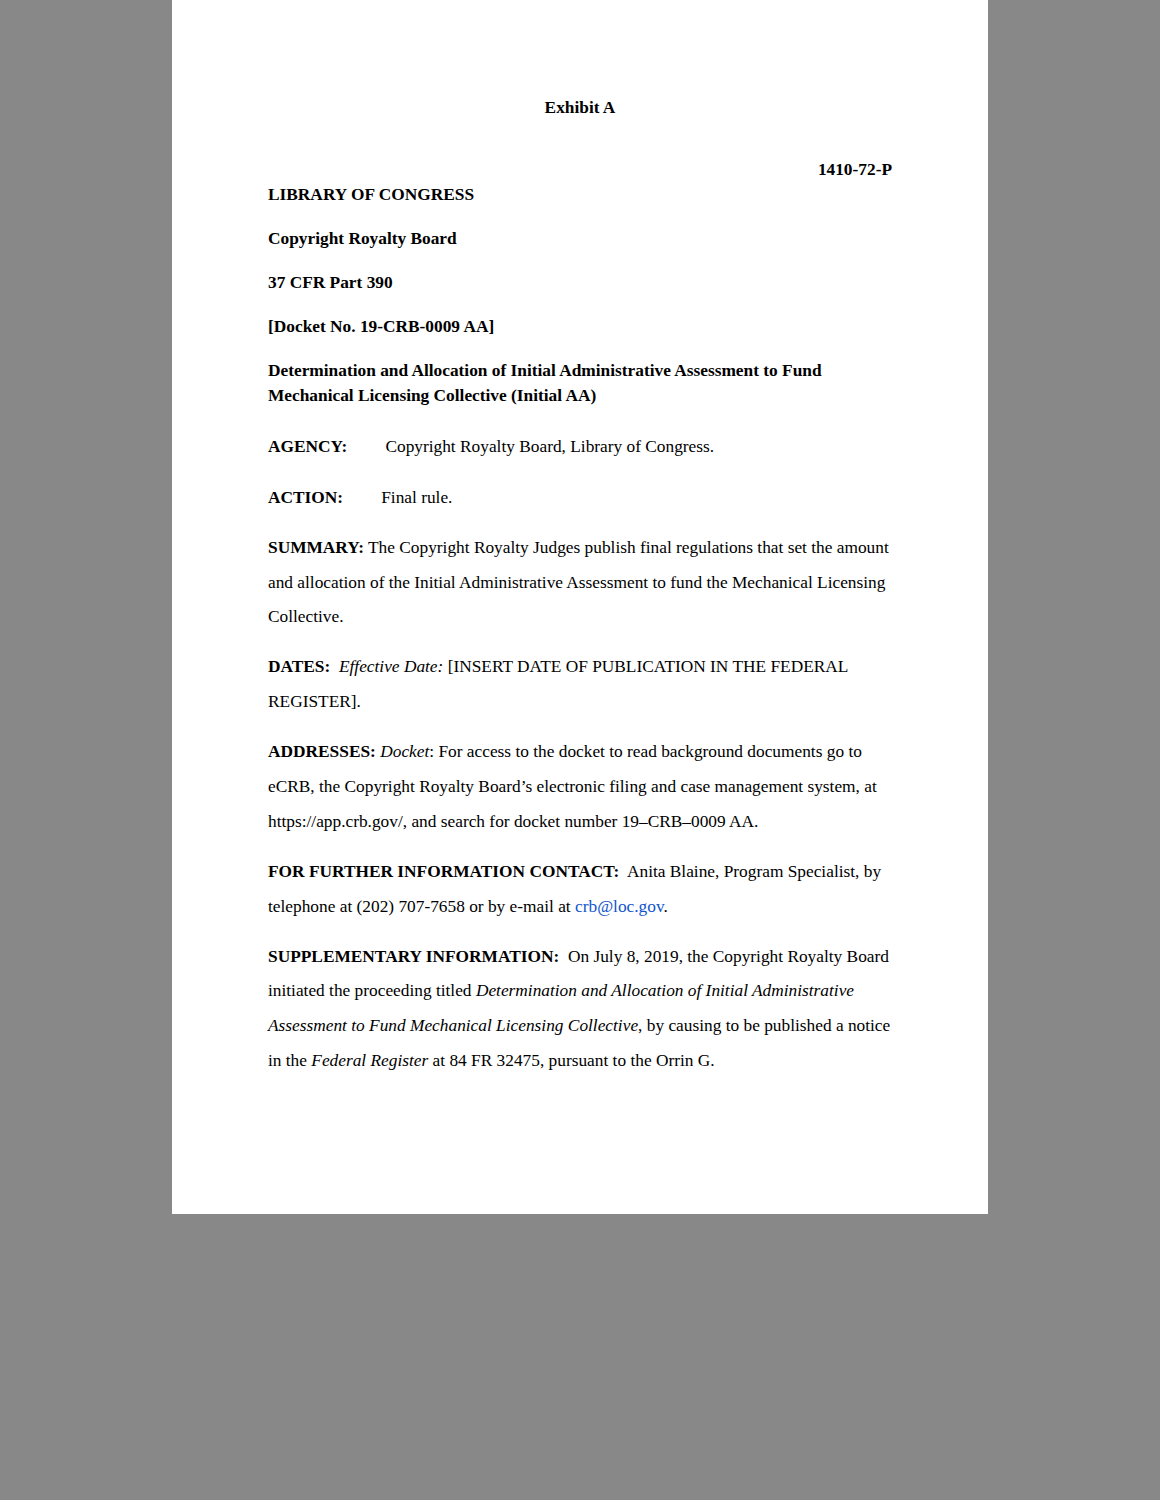Exhibit A
1410-72-P
LIBRARY OF CONGRESS
Copyright Royalty Board
37 CFR Part 390
[Docket No. 19-CRB-0009 AA]
Determination and Allocation of Initial Administrative Assessment to Fund Mechanical Licensing Collective (Initial AA)
AGENCY: Copyright Royalty Board, Library of Congress.
ACTION: Final rule.
SUMMARY: The Copyright Royalty Judges publish final regulations that set the amount and allocation of the Initial Administrative Assessment to fund the Mechanical Licensing Collective.
DATES: Effective Date: [INSERT DATE OF PUBLICATION IN THE FEDERAL REGISTER].
ADDRESSES: Docket: For access to the docket to read background documents go to eCRB, the Copyright Royalty Board’s electronic filing and case management system, at https://app.crb.gov/, and search for docket number 19–CRB–0009 AA.
FOR FURTHER INFORMATION CONTACT: Anita Blaine, Program Specialist, by telephone at (202) 707-7658 or by e-mail at crb@loc.gov.
SUPPLEMENTARY INFORMATION: On July 8, 2019, the Copyright Royalty Board initiated the proceeding titled Determination and Allocation of Initial Administrative Assessment to Fund Mechanical Licensing Collective, by causing to be published a notice in the Federal Register at 84 FR 32475, pursuant to the Orrin G.